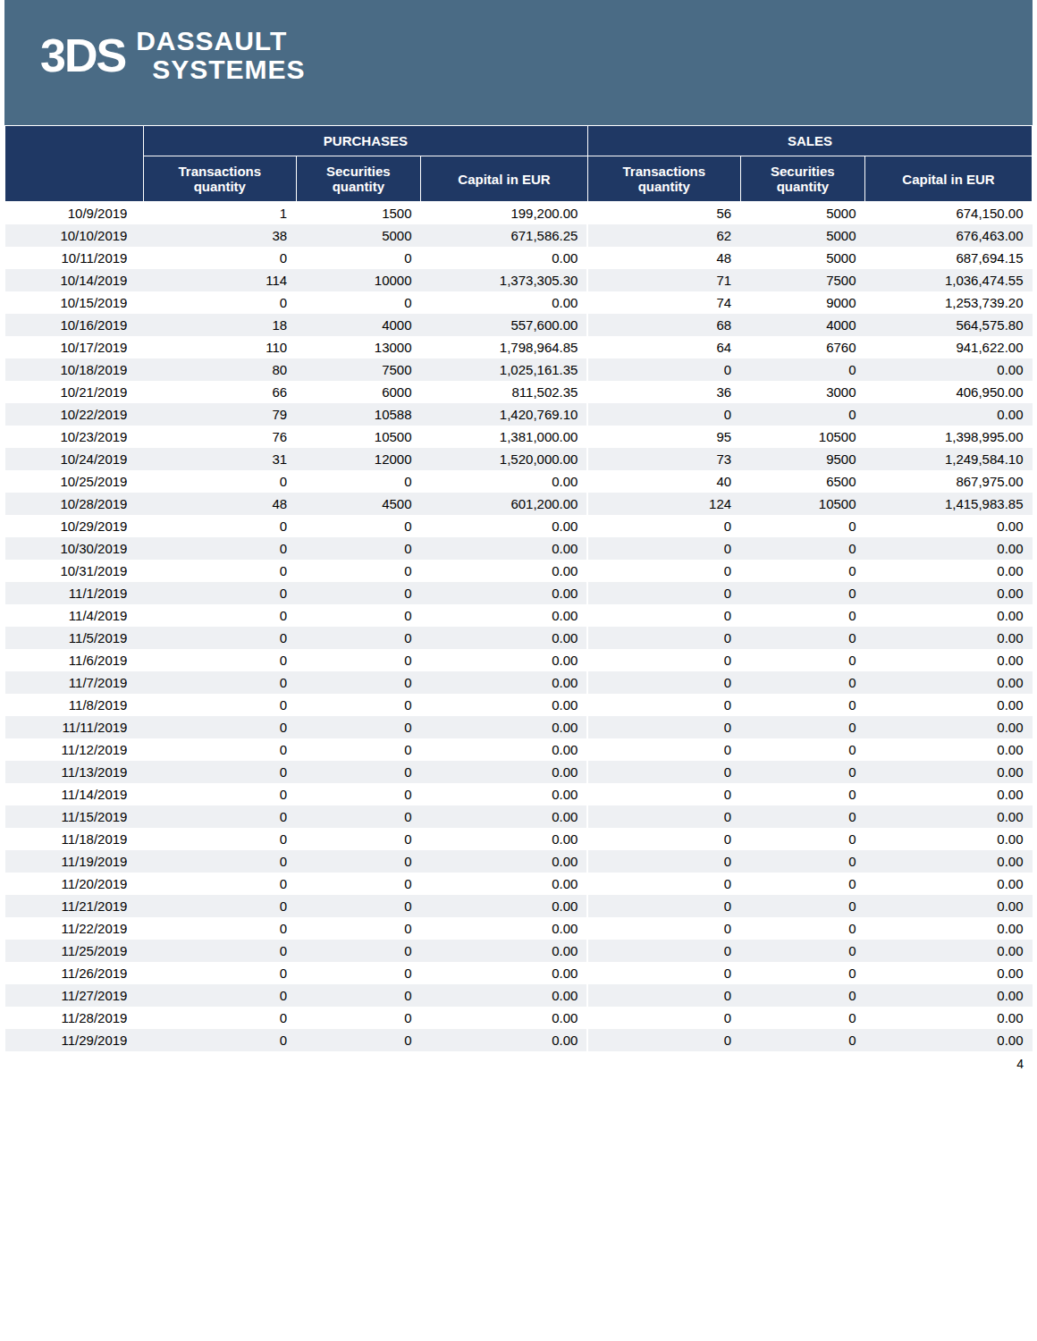3DS
DASSAULT SYSTEMES
| | PURCHASES | SALES |
| --- | --- | --- |
| Transactions quantity | Securities quantity | Capital in EUR | Transactions quantity | Securities quantity | Capital in EUR |
| 10/9/2019 | 1 | 1500 | 199,200.00 | 56 | 5000 | 674,150.00 |
| 10/10/2019 | 38 | 5000 | 671,586.25 | 62 | 5000 | 676,463.00 |
| 10/11/2019 | 0 | 0 | 0.00 | 48 | 5000 | 687,694.15 |
| 10/14/2019 | 114 | 10000 | 1,373,305.30 | 71 | 7500 | 1,036,474.55 |
| 10/15/2019 | 0 | 0 | 0.00 | 74 | 9000 | 1,253,739.20 |
| 10/16/2019 | 18 | 4000 | 557,600.00 | 68 | 4000 | 564,575.80 |
| 10/17/2019 | 110 | 13000 | 1,798,964.85 | 64 | 6760 | 941,622.00 |
| 10/18/2019 | 80 | 7500 | 1,025,161.35 | 0 | 0 | 0.00 |
| 10/21/2019 | 66 | 6000 | 811,502.35 | 36 | 3000 | 406,950.00 |
| 10/22/2019 | 79 | 10588 | 1,420,769.10 | 0 | 0 | 0.00 |
| 10/23/2019 | 76 | 10500 | 1,381,000.00 | 95 | 10500 | 1,398,995.00 |
| 10/24/2019 | 31 | 12000 | 1,520,000.00 | 73 | 9500 | 1,249,584.10 |
| 10/25/2019 | 0 | 0 | 0.00 | 40 | 6500 | 867,975.00 |
| 10/28/2019 | 48 | 4500 | 601,200.00 | 124 | 10500 | 1,415,983.85 |
| 10/29/2019 | 0 | 0 | 0.00 | 0 | 0 | 0.00 |
| 10/30/2019 | 0 | 0 | 0.00 | 0 | 0 | 0.00 |
| 10/31/2019 | 0 | 0 | 0.00 | 0 | 0 | 0.00 |
| 11/1/2019 | 0 | 0 | 0.00 | 0 | 0 | 0.00 |
| 11/4/2019 | 0 | 0 | 0.00 | 0 | 0 | 0.00 |
| 11/5/2019 | 0 | 0 | 0.00 | 0 | 0 | 0.00 |
| 11/6/2019 | 0 | 0 | 0.00 | 0 | 0 | 0.00 |
| 11/7/2019 | 0 | 0 | 0.00 | 0 | 0 | 0.00 |
| 11/8/2019 | 0 | 0 | 0.00 | 0 | 0 | 0.00 |
| 11/11/2019 | 0 | 0 | 0.00 | 0 | 0 | 0.00 |
| 11/12/2019 | 0 | 0 | 0.00 | 0 | 0 | 0.00 |
| 11/13/2019 | 0 | 0 | 0.00 | 0 | 0 | 0.00 |
| 11/14/2019 | 0 | 0 | 0.00 | 0 | 0 | 0.00 |
| 11/15/2019 | 0 | 0 | 0.00 | 0 | 0 | 0.00 |
| 11/18/2019 | 0 | 0 | 0.00 | 0 | 0 | 0.00 |
| 11/19/2019 | 0 | 0 | 0.00 | 0 | 0 | 0.00 |
| 11/20/2019 | 0 | 0 | 0.00 | 0 | 0 | 0.00 |
| 11/21/2019 | 0 | 0 | 0.00 | 0 | 0 | 0.00 |
| 11/22/2019 | 0 | 0 | 0.00 | 0 | 0 | 0.00 |
| 11/25/2019 | 0 | 0 | 0.00 | 0 | 0 | 0.00 |
| 11/26/2019 | 0 | 0 | 0.00 | 0 | 0 | 0.00 |
| 11/27/2019 | 0 | 0 | 0.00 | 0 | 0 | 0.00 |
| 11/28/2019 | 0 | 0 | 0.00 | 0 | 0 | 0.00 |
| 11/29/2019 | 0 | 0 | 0.00 | 0 | 0 | 0.00 |
4